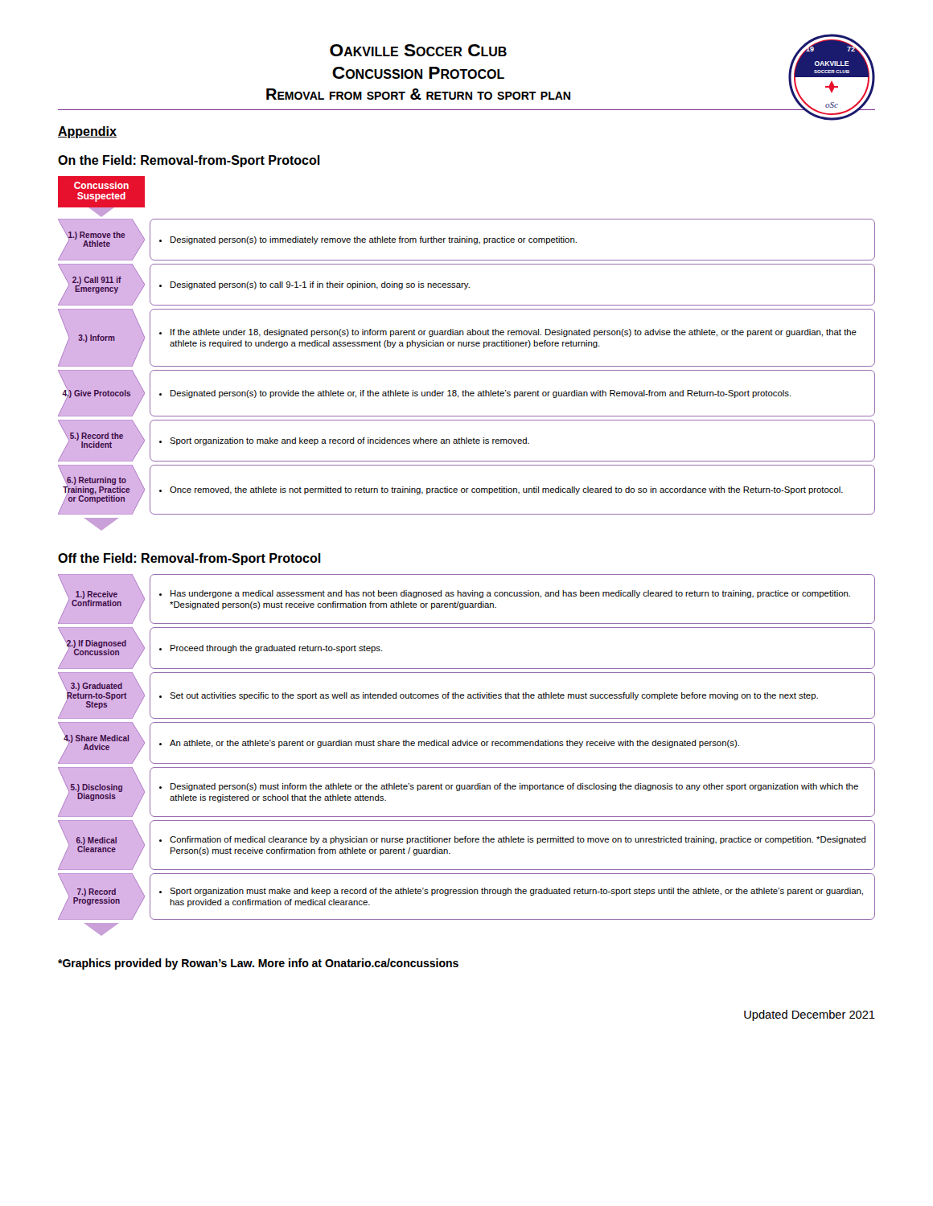19 72 OAKVILLE SOCCER CLUB oSc
Oakville Soccer Club
Concussion Protocol
Removal from sport & return to sport plan
Appendix
On the Field: Removal-from-Sport Protocol
Concussion
Suspected
1.) Remove the Athlete
Designated person(s) to immediately remove the athlete from further training, practice or competition.
2.) Call 911 if Emergency
Designated person(s) to call 9-1-1 if in their opinion, doing so is necessary.
3.) Inform
If the athlete under 18, designated person(s) to inform parent or guardian about the removal. Designated person(s) to advise the athlete, or the parent or guardian, that the athlete is required to undergo a medical assessment (by a physician or nurse practitioner) before returning.
4.) Give Protocols
Designated person(s) to provide the athlete or, if the athlete is under 18, the athlete’s parent or guardian with Removal-from and Return-to-Sport protocols.
5.) Record the Incident
Sport organization to make and keep a record of incidences where an athlete is removed.
6.) Returning to Training, Practice or Competition
Once removed, the athlete is not permitted to return to training, practice or competition, until medically cleared to do so in accordance with the Return-to-Sport protocol.
Off the Field: Removal-from-Sport Protocol
1.) Receive Confirmation
Has undergone a medical assessment and has not been diagnosed as having a concussion, and has been medically cleared to return to training, practice or competition. *Designated person(s) must receive confirmation from athlete or parent/guardian.
2.) If Diagnosed Concussion
Proceed through the graduated return-to-sport steps.
3.) Graduated Return-to-Sport Steps
Set out activities specific to the sport as well as intended outcomes of the activities that the athlete must successfully complete before moving on to the next step.
4.) Share Medical Advice
An athlete, or the athlete’s parent or guardian must share the medical advice or recommendations they receive with the designated person(s).
5.) Disclosing Diagnosis
Designated person(s) must inform the athlete or the athlete’s parent or guardian of the importance of disclosing the diagnosis to any other sport organization with which the athlete is registered or school that the athlete attends.
6.) Medical Clearance
Confirmation of medical clearance by a physician or nurse practitioner before the athlete is permitted to move on to unrestricted training, practice or competition. *Designated Person(s) must receive confirmation from athlete or parent / guardian.
7.) Record Progression
Sport organization must make and keep a record of the athlete’s progression through the graduated return-to-sport steps until the athlete, or the athlete’s parent or guardian, has provided a confirmation of medical clearance.
*Graphics provided by Rowan’s Law. More info at Onatario.ca/concussions
Updated December 2021